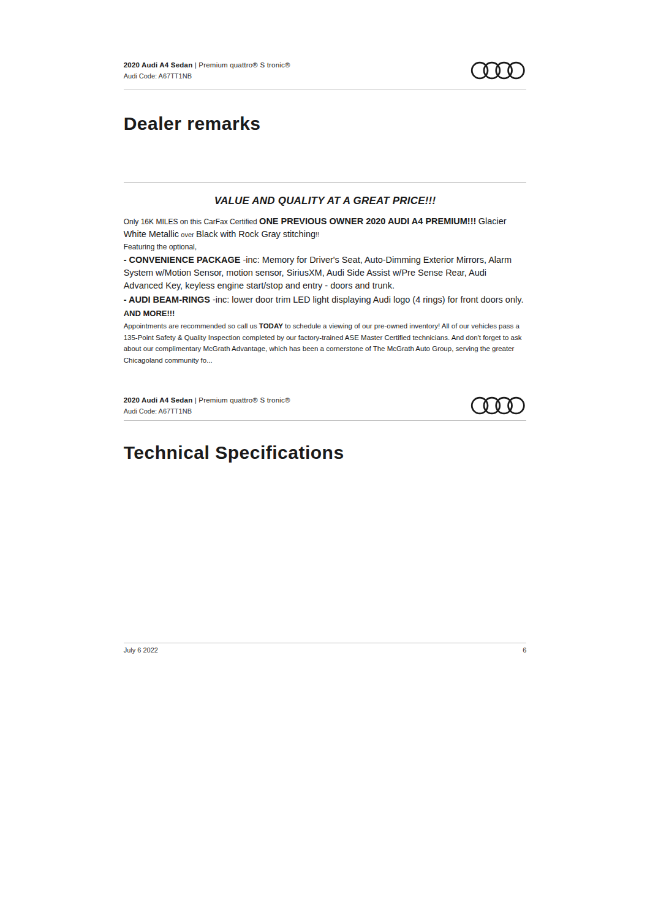2020 Audi A4 Sedan | Premium quattro® S tronic®
Audi Code: A67TT1NB
Dealer remarks
VALUE AND QUALITY AT A GREAT PRICE!!!
Only 16K MILES on this CarFax Certified ONE PREVIOUS OWNER 2020 AUDI A4 PREMIUM!!! Glacier White Metallic over Black with Rock Gray stitching!!
Featuring the optional,
- CONVENIENCE PACKAGE -inc: Memory for Driver's Seat, Auto-Dimming Exterior Mirrors, Alarm System w/Motion Sensor, motion sensor, SiriusXM, Audi Side Assist w/Pre Sense Rear, Audi Advanced Key, keyless engine start/stop and entry - doors and trunk.
- AUDI BEAM-RINGS -inc: lower door trim LED light displaying Audi logo (4 rings) for front doors only.
AND MORE!!!
Appointments are recommended so call us TODAY to schedule a viewing of our pre-owned inventory! All of our vehicles pass a 135-Point Safety & Quality Inspection completed by our factory-trained ASE Master Certified technicians. And don't forget to ask about our complimentary McGrath Advantage, which has been a cornerstone of The McGrath Auto Group, serving the greater Chicagoland community fo...
2020 Audi A4 Sedan | Premium quattro® S tronic®
Audi Code: A67TT1NB
Technical Specifications
July 6 2022 6